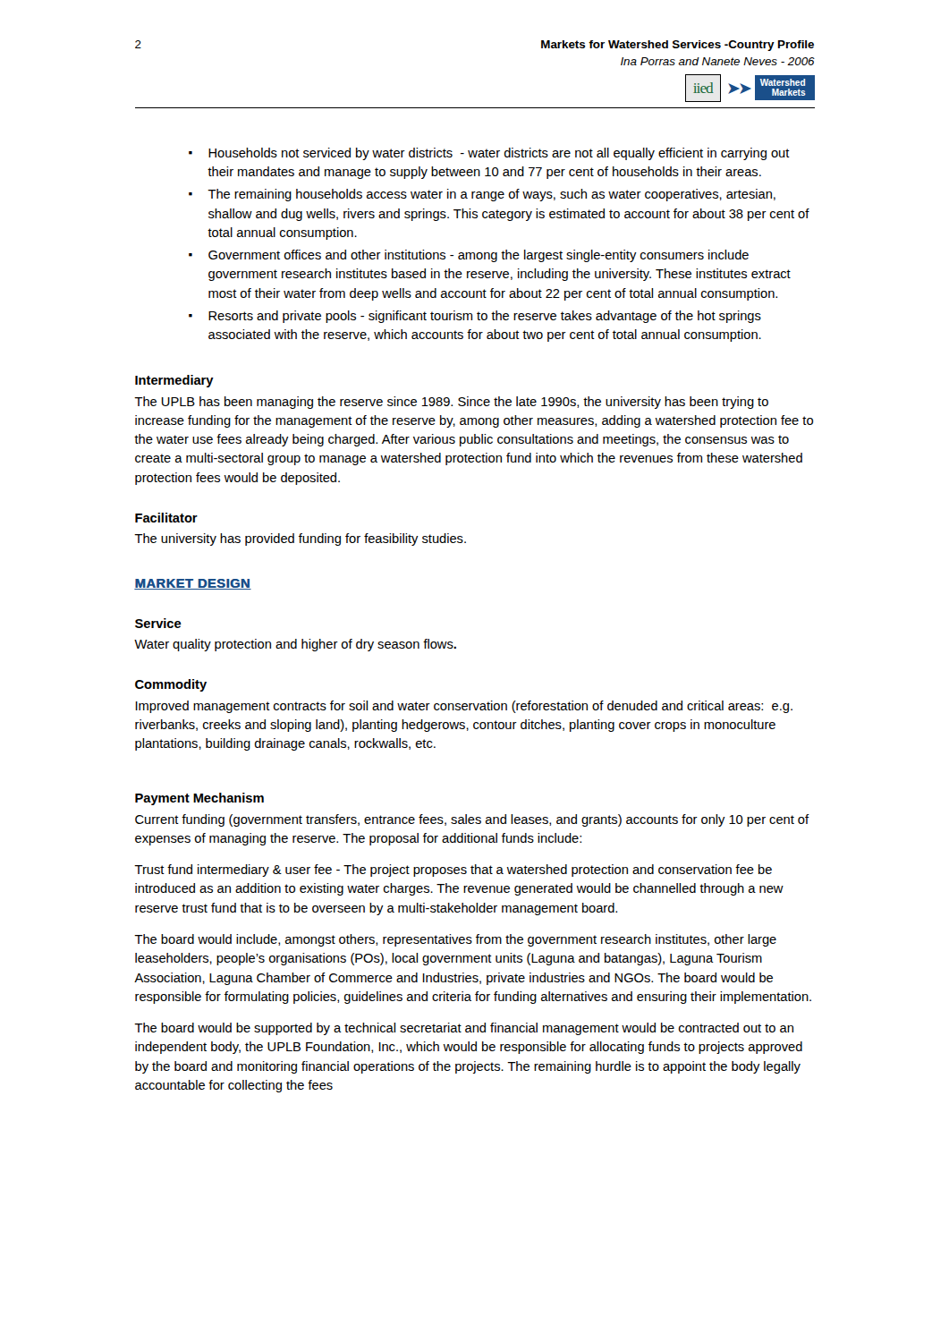2
Markets for Watershed Services -Country Profile
Ina Porras and Nanete Neves - 2006
iied ➤➤ Watershed
Markets
Households not serviced by water districts - water districts are not all equally efficient in carrying out their mandates and manage to supply between 10 and 77 per cent of households in their areas.
The remaining households access water in a range of ways, such as water cooperatives, artesian, shallow and dug wells, rivers and springs. This category is estimated to account for about 38 per cent of total annual consumption.
Government offices and other institutions - among the largest single-entity consumers include government research institutes based in the reserve, including the university. These institutes extract most of their water from deep wells and account for about 22 per cent of total annual consumption.
Resorts and private pools - significant tourism to the reserve takes advantage of the hot springs associated with the reserve, which accounts for about two per cent of total annual consumption.
Intermediary
The UPLB has been managing the reserve since 1989. Since the late 1990s, the university has been trying to increase funding for the management of the reserve by, among other measures, adding a watershed protection fee to the water use fees already being charged. After various public consultations and meetings, the consensus was to create a multi-sectoral group to manage a watershed protection fund into which the revenues from these watershed protection fees would be deposited.
Facilitator
The university has provided funding for feasibility studies.
MARKET DESIGN
Service
Water quality protection and higher of dry season flows.
Commodity
Improved management contracts for soil and water conservation (reforestation of denuded and critical areas: e.g. riverbanks, creeks and sloping land), planting hedgerows, contour ditches, planting cover crops in monoculture plantations, building drainage canals, rockwalls, etc.
Payment Mechanism
Current funding (government transfers, entrance fees, sales and leases, and grants) accounts for only 10 per cent of expenses of managing the reserve. The proposal for additional funds include:
Trust fund intermediary & user fee - The project proposes that a watershed protection and conservation fee be introduced as an addition to existing water charges. The revenue generated would be channelled through a new reserve trust fund that is to be overseen by a multi-stakeholder management board.
The board would include, amongst others, representatives from the government research institutes, other large leaseholders, people’s organisations (POs), local government units (Laguna and batangas), Laguna Tourism Association, Laguna Chamber of Commerce and Industries, private industries and NGOs. The board would be responsible for formulating policies, guidelines and criteria for funding alternatives and ensuring their implementation.
The board would be supported by a technical secretariat and financial management would be contracted out to an independent body, the UPLB Foundation, Inc., which would be responsible for allocating funds to projects approved by the board and monitoring financial operations of the projects. The remaining hurdle is to appoint the body legally accountable for collecting the fees